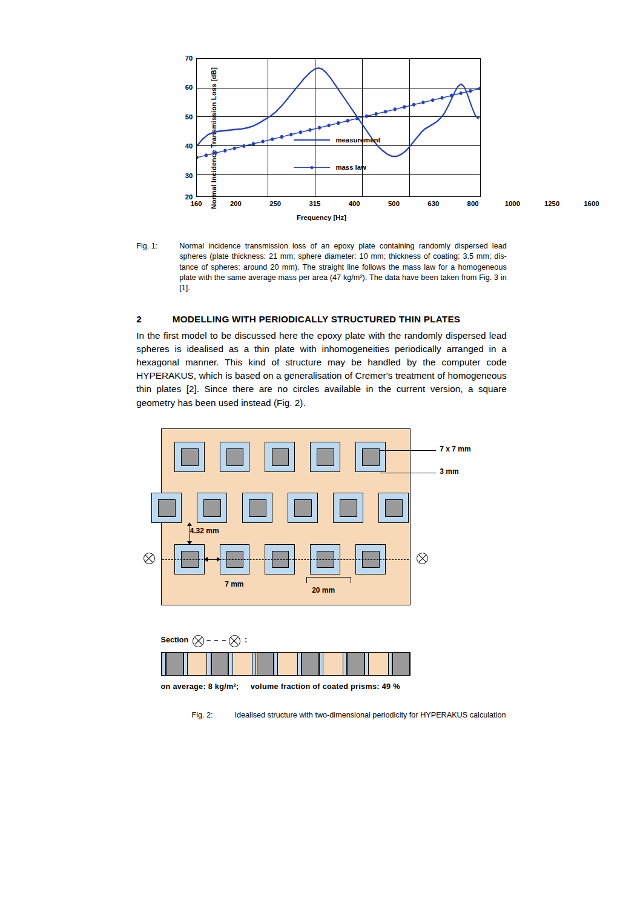Normal Incidence Transmission Loss [dB]
70
60
50
40
30
20
measurement
mass law
160
200
250
315
400
500
630
800
1000
1250
1600
Frequency [Hz]
Fig. 1:
Normal incidence transmission loss of an epoxy plate containing randomly dispersed lead spheres (plate thickness: 21 mm; sphere diameter: 10 mm; thickness of coating: 3.5 mm; dis- tance of spheres: around 20 mm). The straight line follows the mass law for a homogeneous plate with the same average mass per area (47 kg/m²). The data have been taken from Fig. 3 in [1].
2 MODELLING WITH PERIODICALLY STRUCTURED THIN PLATES
In the first model to be discussed here the epoxy plate with the randomly dispersed lead spheres is idealised as a thin plate with inhomogeneities periodically arranged in a hexagonal manner. This kind of structure may be handled by the computer code HYPERAKUS, which is based on a generalisation of Cremer's treatment of homogeneous thin plates [2]. Since there are no circles available in the current version, a square geometry has been used instead (Fig. 2).
7 x 7 mm
3 mm
4.32 mm
7 mm
20 mm
Section – – – :
on average: 8 kg/m²; volume fraction of coated prisms: 49 %
Fig. 2:
Idealised structure with two-dimensional periodicity for HYPERAKUS calculation